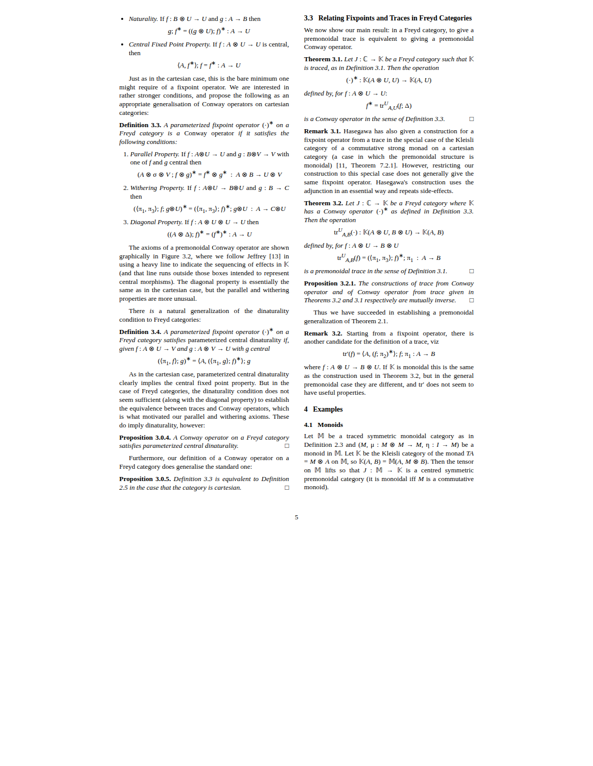Naturality. If f : B ⊗ U → U and g : A → B then
g; f∗ = ((g ⊗ U); f)∗ : A → U
Central Fixed Point Property. If f : A ⊗ U → U is central, then
⟨A, f∗⟩; f = f∗ : A → U
Just as in the cartesian case, this is the bare minimum one might require of a fixpoint operator. We are interested in rather stronger conditions, and propose the following as an appropriate generalisation of Conway operators on cartesian categories:
Definition 3.3. A parameterized fixpoint operator (·)∗ on a Freyd category is a Conway operator if it satisfies the following conditions:
Parallel Property. If f : A⊗U → U and g : B⊗V → V with one of f and g central then
(A ⊗ σ ⊗ V ; f ⊗ g)∗ = f∗ ⊗ g∗ : A ⊗ B → U ⊗ V
Withering Property. If f : A⊗U → B⊗U and g : B → C then
(⟨π1, π3⟩; f; g⊗U)∗ = (⟨π1, π3⟩; f)∗; g⊗U : A → C⊗U
Diagonal Property. If f : A ⊗ U ⊗ U → U then
((A ⊗ Δ); f)∗ = (f∗)∗ : A → U
The axioms of a premonoidal Conway operator are shown graphically in Figure 3.2, where we follow Jeffrey [13] in using a heavy line to indicate the sequencing of effects in 𝕂 (and that line runs outside those boxes intended to represent central morphisms). The diagonal property is essentially the same as in the cartesian case, but the parallel and withering properties are more unusual.
There is a natural generalization of the dinaturality condition to Freyd categories:
Definition 3.4. A parameterized fixpoint operator (·)∗ on a Freyd category satisfies parameterized central dinaturality if, given f : A ⊗ U → V and g : A ⊗ V → U with g central
(⟨π1, f⟩; g)∗ = ⟨A, (⟨π1, g⟩; f)∗⟩; g
As in the cartesian case, parameterized central dinaturality clearly implies the central fixed point property. But in the case of Freyd categories, the dinaturality condition does not seem sufficient (along with the diagonal property) to establish the equivalence between traces and Conway operators, which is what motivated our parallel and withering axioms. These do imply dinaturality, however:
Proposition 3.0.4. A Conway operator on a Freyd category satisfies parameterized central dinaturality. □
Furthermore, our definition of a Conway operator on a Freyd category does generalise the standard one:
Proposition 3.0.5. Definition 3.3 is equivalent to Definition 2.5 in the case that the category is cartesian. □
3.3 Relating Fixpoints and Traces in Freyd Categories
We now show our main result: in a Freyd category, to give a premonoidal trace is equivalent to giving a premonoidal Conway operator.
Theorem 3.1. Let J : ℂ → 𝕂 be a Freyd category such that 𝕂 is traced, as in Definition 3.1. Then the operation
(·)∗ : 𝕂(A ⊗ U, U) → 𝕂(A, U)
defined by, for f : A ⊗ U → U:
f∗ = trUA,U(f; Δ)
is a Conway operator in the sense of Definition 3.3. □
Remark 3.1. Hasegawa has also given a construction for a fixpoint operator from a trace in the special case of the Kleisli category of a commutative strong monad on a cartesian category (a case in which the premonoidal structure is monoidal) [11, Theorem 7.2.1]. However, restricting our construction to this special case does not generally give the same fixpoint operator. Hasegawa's construction uses the adjunction in an essential way and repeats side-effects.
Theorem 3.2. Let J : ℂ → 𝕂 be a Freyd category where 𝕂 has a Conway operator (·)∗ as defined in Definition 3.3. Then the operation
trUA,B(·) : 𝕂(A ⊗ U, B ⊗ U) → 𝕂(A, B)
defined by, for f : A ⊗ U → B ⊗ U
trUA,B(f) = (⟨π1, π3⟩; f)∗; π1 : A → B
is a premonoidal trace in the sense of Definition 3.1. □
Proposition 3.2.1. The constructions of trace from Conway operator and of Conway operator from trace given in Theorems 3.2 and 3.1 respectively are mutually inverse. □
Thus we have succeeded in establishing a premonoidal generalization of Theorem 2.1.
Remark 3.2. Starting from a fixpoint operator, there is another candidate for the definition of a trace, viz
tr′(f) = ⟨A, (f; π2)∗⟩; f; π1 : A → B
where f : A ⊗ U → B ⊗ U. If 𝕂 is monoidal this is the same as the construction used in Theorem 3.2, but in the general premonoidal case they are different, and tr′ does not seem to have useful properties.
4 Examples
4.1 Monoids
Let 𝕄 be a traced symmetric monoidal category as in Definition 2.3 and (M, μ : M ⊗ M → M, η : I → M) be a monoid in 𝕄. Let 𝕂 be the Kleisli category of the monad TA = M ⊗ A on 𝕄, so 𝕂(A, B) = 𝕄(A, M ⊗ B). Then the tensor on 𝕄 lifts so that J : 𝕄 → 𝕂 is a centred symmetric premonoidal category (it is monoidal iff M is a commutative monoid).
5